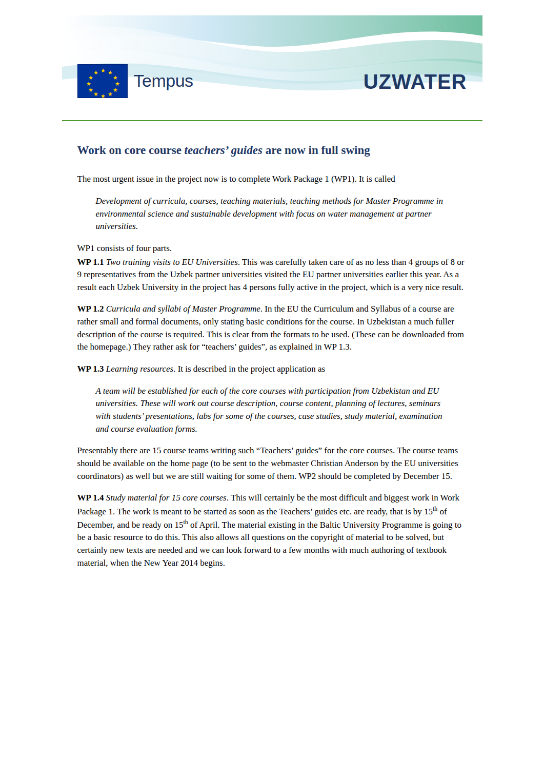★ ★ ★ ★ ★ ★ ★ ★ ★ ★ ★ ★
Tempus
UZWATER
Work on core course teachers’ guides are now in full swing
The most urgent issue in the project now is to complete Work Package 1 (WP1). It is called
Development of curricula, courses, teaching materials, teaching methods for Master Programme in environmental science and sustainable development with focus on water management at partner universities.
WP1 consists of four parts.
WP 1.1 Two training visits to EU Universities. This was carefully taken care of as no less than 4 groups of 8 or 9 representatives from the Uzbek partner universities visited the EU partner universities earlier this year. As a result each Uzbek University in the project has 4 persons fully active in the project, which is a very nice result.
WP 1.2 Curricula and syllabi of Master Programme. In the EU the Curriculum and Syllabus of a course are rather small and formal documents, only stating basic conditions for the course. In Uzbekistan a much fuller description of the course is required. This is clear from the formats to be used. (These can be downloaded from the homepage.) They rather ask for “teachers’ guides”, as explained in WP 1.3.
WP 1.3 Learning resources. It is described in the project application as
A team will be established for each of the core courses with participation from Uzbekistan and EU universities. These will work out course description, course content, planning of lectures, seminars with students’ presentations, labs for some of the courses, case studies, study material, examination and course evaluation forms.
Presentably there are 15 course teams writing such “Teachers’ guides” for the core courses. The course teams should be available on the home page (to be sent to the webmaster Christian Anderson by the EU universities coordinators) as well but we are still waiting for some of them. WP2 should be completed by December 15.
WP 1.4 Study material for 15 core courses. This will certainly be the most difficult and biggest work in Work Package 1. The work is meant to be started as soon as the Teachers’ guides etc. are ready, that is by 15th of December, and be ready on 15th of April. The material existing in the Baltic University Programme is going to be a basic resource to do this. This also allows all questions on the copyright of material to be solved, but certainly new texts are needed and we can look forward to a few months with much authoring of textbook material, when the New Year 2014 begins.